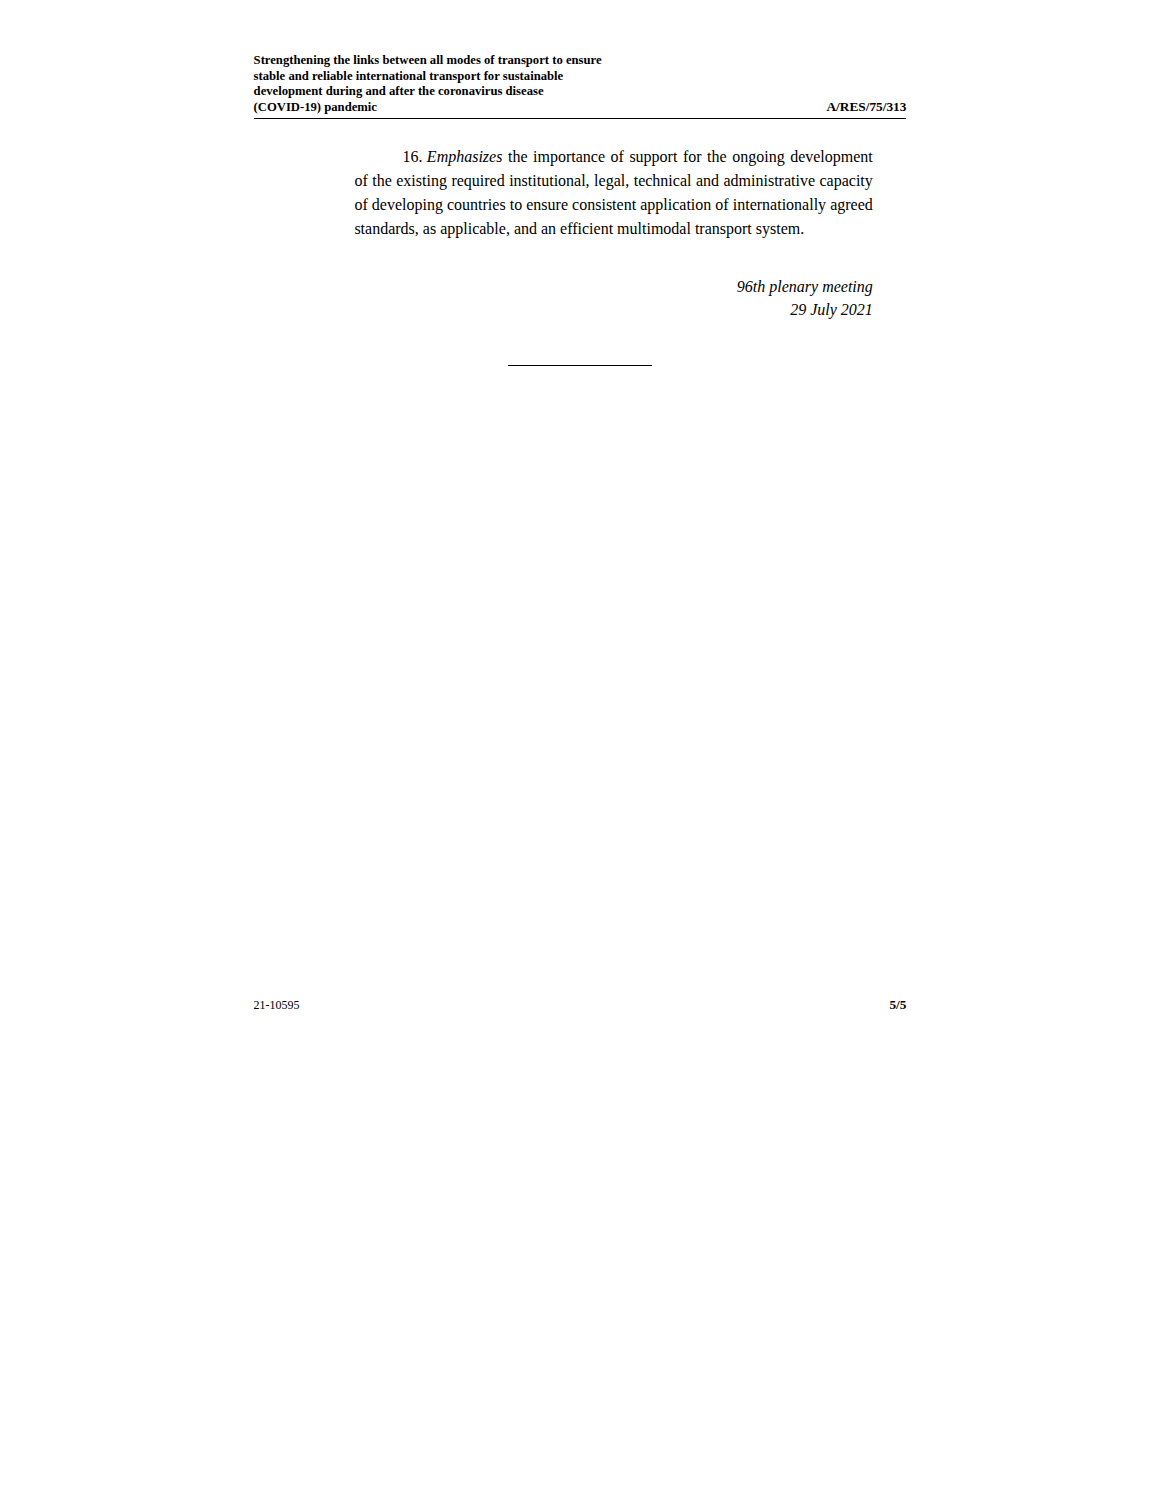Strengthening the links between all modes of transport to ensure
stable and reliable international transport for sustainable
development during and after the coronavirus disease
(COVID-19) pandemic
A/RES/75/313
16. Emphasizes the importance of support for the ongoing development of the existing required institutional, legal, technical and administrative capacity of developing countries to ensure consistent application of internationally agreed standards, as applicable, and an efficient multimodal transport system.
96th plenary meeting
29 July 2021
21-10595
5/5